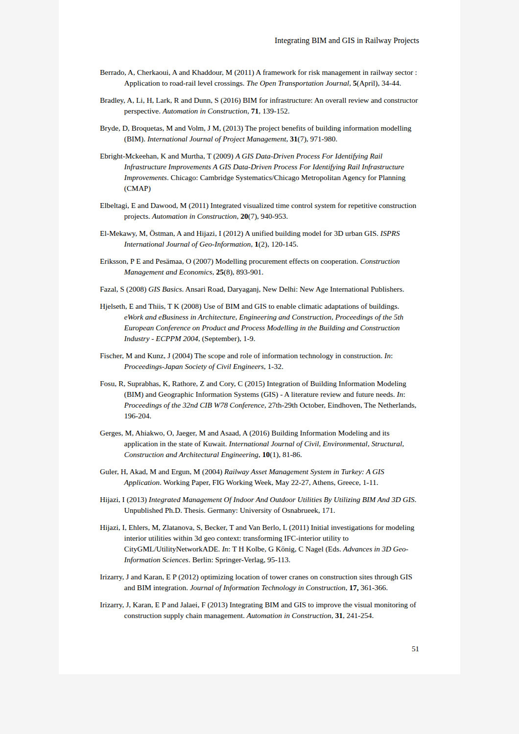Integrating BIM and GIS in Railway Projects
Berrado, A, Cherkaoui, A and Khaddour, M (2011) A framework for risk management in railway sector : Application to road-rail level crossings. The Open Transportation Journal, 5(April), 34-44.
Bradley, A, Li, H, Lark, R and Dunn, S (2016) BIM for infrastructure: An overall review and constructor perspective. Automation in Construction, 71, 139-152.
Bryde, D, Broquetas, M and Volm, J M, (2013) The project benefits of building information modelling (BIM). International Journal of Project Management, 31(7), 971-980.
Ebright-Mckeehan, K and Murtha, T (2009) A GIS Data-Driven Process For Identifying Rail Infrastructure Improvements A GIS Data-Driven Process For Identifying Rail Infrastructure Improvements. Chicago: Cambridge Systematics/Chicago Metropolitan Agency for Planning (CMAP)
Elbeltagi, E and Dawood, M (2011) Integrated visualized time control system for repetitive construction projects. Automation in Construction, 20(7), 940-953.
El-Mekawy, M, Östman, A and Hijazi, I (2012) A unified building model for 3D urban GIS. ISPRS International Journal of Geo-Information, 1(2), 120-145.
Eriksson, P E and Pesämaa, O (2007) Modelling procurement effects on cooperation. Construction Management and Economics, 25(8), 893-901.
Fazal, S (2008) GIS Basics. Ansari Road, Daryaganj, New Delhi: New Age International Publishers.
Hjelseth, E and Thiis, T K (2008) Use of BIM and GIS to enable climatic adaptations of buildings. eWork and eBusiness in Architecture, Engineering and Construction, Proceedings of the 5th European Conference on Product and Process Modelling in the Building and Construction Industry - ECPPM 2004, (September), 1-9.
Fischer, M and Kunz, J (2004) The scope and role of information technology in construction. In: Proceedings-Japan Society of Civil Engineers, 1-32.
Fosu, R, Suprabhas, K, Rathore, Z and Cory, C (2015) Integration of Building Information Modeling (BIM) and Geographic Information Systems (GIS) - A literature review and future needs. In: Proceedings of the 32nd CIB W78 Conference, 27th-29th October, Eindhoven, The Netherlands, 196-204.
Gerges, M, Ahiakwo, O, Jaeger, M and Asaad, A (2016) Building Information Modeling and its application in the state of Kuwait. International Journal of Civil, Environmental, Structural, Construction and Architectural Engineering, 10(1), 81-86.
Guler, H, Akad, M and Ergun, M (2004) Railway Asset Management System in Turkey: A GIS Application. Working Paper, FIG Working Week, May 22-27, Athens, Greece, 1-11.
Hijazi, I (2013) Integrated Management Of Indoor And Outdoor Utilities By Utilizing BIM And 3D GIS. Unpublished Ph.D. Thesis. Germany: University of Osnabrueek, 171.
Hijazi, I, Ehlers, M, Zlatanova, S, Becker, T and Van Berlo, L (2011) Initial investigations for modeling interior utilities within 3d geo context: transforming IFC-interior utility to CityGML/UtilityNetworkADE. In: T H Kolbe, G König, C Nagel (Eds. Advances in 3D Geo-Information Sciences. Berlin: Springer-Verlag, 95-113.
Irizarry, J and Karan, E P (2012) optimizing location of tower cranes on construction sites through GIS and BIM integration. Journal of Information Technology in Construction, 17, 361-366.
Irizarry, J, Karan, E P and Jalaei, F (2013) Integrating BIM and GIS to improve the visual monitoring of construction supply chain management. Automation in Construction, 31, 241-254.
51